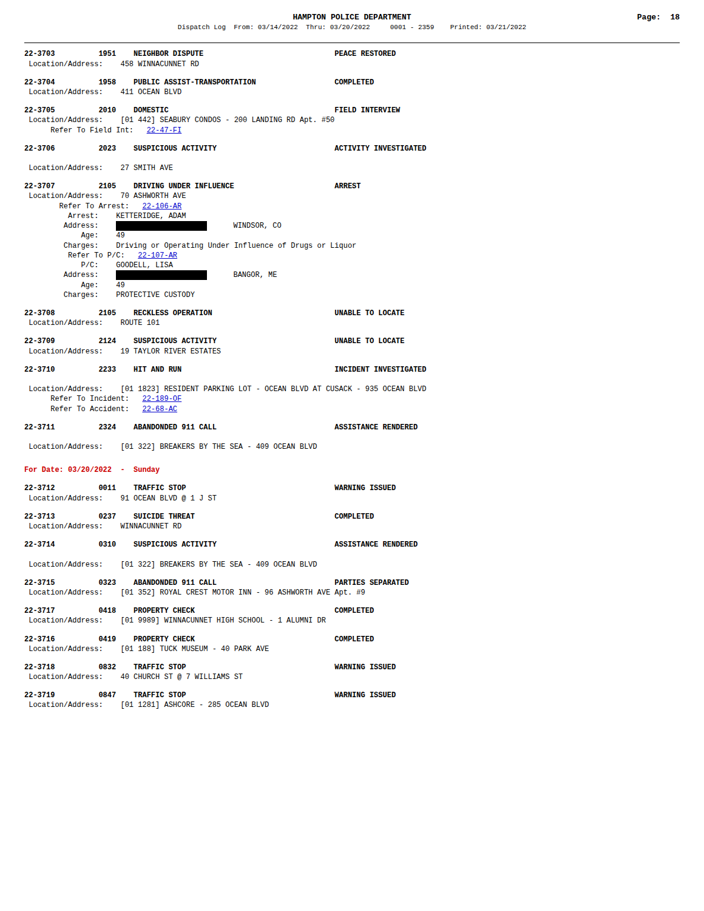HAMPTON POLICE DEPARTMENT Page: 18
Dispatch Log From: 03/14/2022 Thru: 03/20/2022 0001 - 2359 Printed: 03/21/2022
22-3703 1951 NEIGHBOR DISPUTE PEACE RESTORED
Location/Address: 458 WINNACUNNET RD
22-3704 1958 PUBLIC ASSIST-TRANSPORTATION COMPLETED
Location/Address: 411 OCEAN BLVD
22-3705 2010 DOMESTIC FIELD INTERVIEW
Location/Address: [01 442] SEABURY CONDOS - 200 LANDING RD Apt. #50 Refer To Field Int: 22-47-FI
22-3706 2023 SUSPICIOUS ACTIVITY ACTIVITY INVESTIGATED
Location/Address: 27 SMITH AVE
22-3707 2105 DRIVING UNDER INFLUENCE ARREST
Location/Address: 70 ASHWORTH AVE Refer To Arrest: 22-106-AR Arrest: KETTERIDGE, ADAM Address: WINDSOR, CO Age: 49 Charges: Driving or Operating Under Influence of Drugs or Liquor Refer To P/C: 22-107-AR P/C: GOODELL, LISA Address: BANGOR, ME Age: 49 Charges: PROTECTIVE CUSTODY
22-3708 2105 RECKLESS OPERATION UNABLE TO LOCATE
Location/Address: ROUTE 101
22-3709 2124 SUSPICIOUS ACTIVITY UNABLE TO LOCATE
Location/Address: 19 TAYLOR RIVER ESTATES
22-3710 2233 HIT AND RUN INCIDENT INVESTIGATED
Location/Address: [01 1823] RESIDENT PARKING LOT - OCEAN BLVD AT CUSACK - 935 OCEAN BLVD Refer To Incident: 22-189-OF Refer To Accident: 22-68-AC
22-3711 2324 ABANDONDED 911 CALL ASSISTANCE RENDERED
Location/Address: [01 322] BREAKERS BY THE SEA - 409 OCEAN BLVD
For Date: 03/20/2022 - Sunday
22-3712 0011 TRAFFIC STOP WARNING ISSUED
Location/Address: 91 OCEAN BLVD @ 1 J ST
22-3713 0237 SUICIDE THREAT COMPLETED
Location/Address: WINNACUNNET RD
22-3714 0310 SUSPICIOUS ACTIVITY ASSISTANCE RENDERED
Location/Address: [01 322] BREAKERS BY THE SEA - 409 OCEAN BLVD
22-3715 0323 ABANDONDED 911 CALL PARTIES SEPARATED
Location/Address: [01 352] ROYAL CREST MOTOR INN - 96 ASHWORTH AVE Apt. #9
22-3717 0418 PROPERTY CHECK COMPLETED
Location/Address: [01 9989] WINNACUNNET HIGH SCHOOL - 1 ALUMNI DR
22-3716 0419 PROPERTY CHECK COMPLETED
Location/Address: [01 188] TUCK MUSEUM - 40 PARK AVE
22-3718 0832 TRAFFIC STOP WARNING ISSUED
Location/Address: 40 CHURCH ST @ 7 WILLIAMS ST
22-3719 0847 TRAFFIC STOP WARNING ISSUED
Location/Address: [01 1281] ASHCORE - 285 OCEAN BLVD